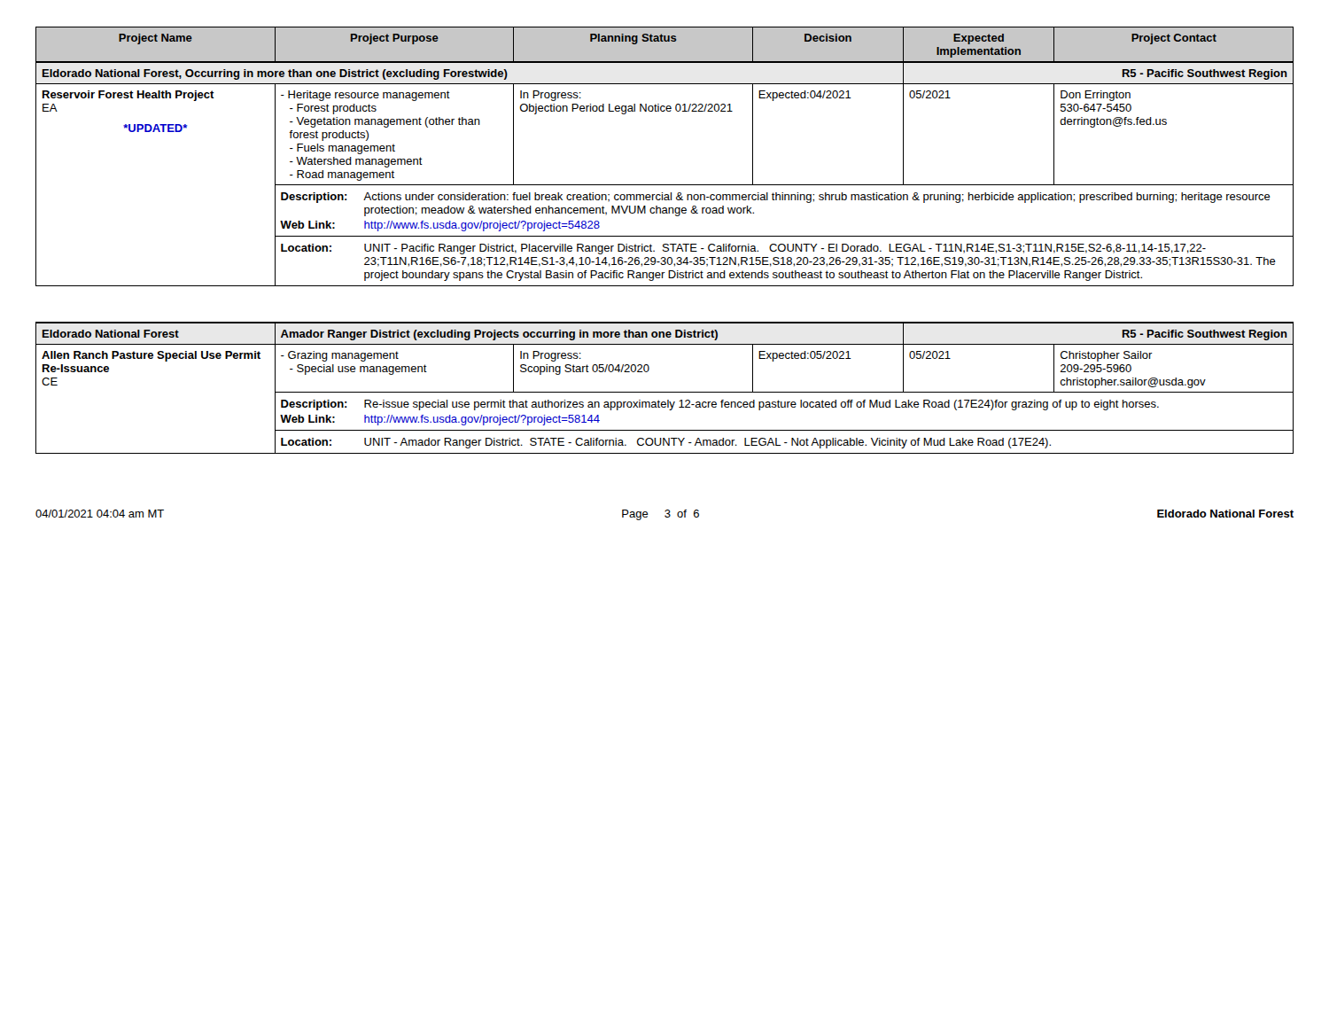| Project Name | Project Purpose | Planning Status | Decision | Expected Implementation | Project Contact |
| --- | --- | --- | --- | --- | --- |
| Eldorado National Forest, Occurring in more than one District (excluding Forestwide) | R5 - Pacific Southwest Region |
| Reservoir Forest Health Project EA *UPDATED* | Heritage resource management Forest products Vegetation management (other than forest products) Fuels management Watershed management Road management | In Progress: Objection Period Legal Notice 01/22/2021 | Expected:04/2021 | 05/2021 | Don Errington 530-647-5450 derrington@fs.fed.us |
| / Description: / Actions under consideration: fuel break creation; commercial & non-commercial thinning; shrub mastication & pruning; herbicide application; prescribed burning; heritage resource protection; meadow & watershed enhancement, MVUM change & road work. / / Web Link: / http://www.fs.usda.gov/project/?project=54828 / |
| / Location: / UNIT - Pacific Ranger District, Placerville Ranger District. STATE - California. COUNTY - El Dorado. LEGAL - T11N,R14E,S1-3;T11N,R15E,S2-6,8-11,14-15,17,22-23;T11N,R16E,S6-7,18;T12,R14E,S1-3,4,10-14,16-26,29-30,34-35;T12N,R15E,S18,20-23,26-29,31-35; T12,16E,S19,30-31;T13N,R14E,S.25-26,28,29.33-35;T13R15S30-31. The project boundary spans the Crystal Basin of Pacific Ranger District and extends southeast to southeast to Atherton Flat on the Placerville Ranger District. / |
| Eldorado National Forest | Amador Ranger District (excluding Projects occurring in more than one District) | R5 - Pacific Southwest Region |
| Allen Ranch Pasture Special Use Permit Re-Issuance CE | Grazing management Special use management | In Progress: Scoping Start 05/04/2020 | Expected:05/2021 | 05/2021 | Christopher Sailor 209-295-5960 christopher.sailor@usda.gov |
| / Description: / Re-issue special use permit that authorizes an approximately 12-acre fenced pasture located off of Mud Lake Road (17E24)for grazing of up to eight horses. / / Web Link: / http://www.fs.usda.gov/project/?project=58144 / |
| / Location: / UNIT - Amador Ranger District. STATE - California. COUNTY - Amador. LEGAL - Not Applicable. Vicinity of Mud Lake Road (17E24). / |
04/01/2021 04:04 am MT
Page 3 of 6
Eldorado National Forest